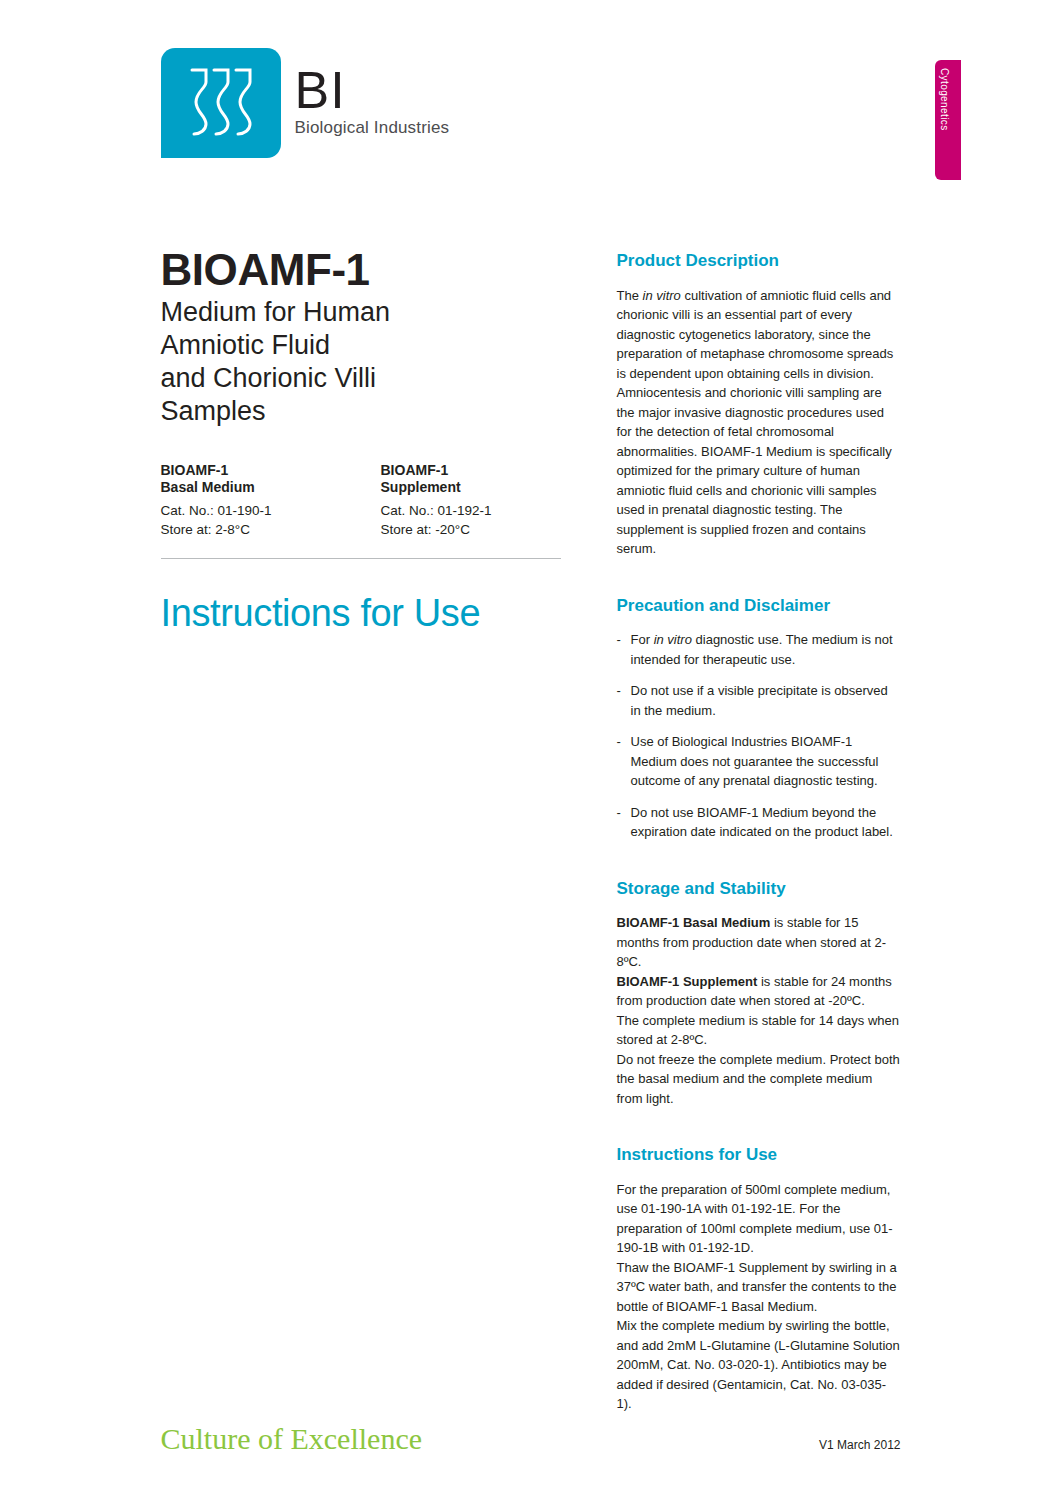Cytogenetics
BI
Biological Industries
BIOAMF-1
Medium for Human
Amniotic Fluid
and Chorionic Villi
Samples
BIOAMF-1
Basal Medium
Cat. No.: 01-190-1
Store at: 2-8°C
BIOAMF-1
Supplement
Cat. No.: 01-192-1
Store at: -20°C
Instructions for Use
Product Description
The in vitro cultivation of amniotic fluid cells and chorionic villi is an essential part of every diagnostic cytogenetics laboratory, since the preparation of metaphase chromosome spreads is dependent upon obtaining cells in division. Amniocentesis and chorionic villi sampling are the major invasive diagnostic procedures used for the detection of fetal chromosomal abnormalities. BIOAMF-1 Medium is specifically optimized for the primary culture of human amniotic fluid cells and chorionic villi samples used in prenatal diagnostic testing. The supplement is supplied frozen and contains serum.
Precaution and Disclaimer
For in vitro diagnostic use. The medium is not intended for therapeutic use.
Do not use if a visible precipitate is observed in the medium.
Use of Biological Industries BIOAMF-1 Medium does not guarantee the successful outcome of any prenatal diagnostic testing.
Do not use BIOAMF-1 Medium beyond the expiration date indicated on the product label.
Storage and Stability
BIOAMF-1 Basal Medium is stable for 15 months from production date when stored at 2-8ºC.
BIOAMF-1 Supplement is stable for 24 months from production date when stored at -20ºC.
The complete medium is stable for 14 days when stored at 2-8ºC.
Do not freeze the complete medium. Protect both the basal medium and the complete medium from light.
Instructions for Use
For the preparation of 500ml complete medium, use 01-190-1A with 01-192-1E. For the preparation of 100ml complete medium, use 01-190-1B with 01-192-1D.
Thaw the BIOAMF-1 Supplement by swirling in a 37ºC water bath, and transfer the contents to the bottle of BIOAMF-1 Basal Medium.
Mix the complete medium by swirling the bottle, and add 2mM L-Glutamine (L-Glutamine Solution 200mM, Cat. No. 03-020-1). Antibiotics may be added if desired (Gentamicin, Cat. No. 03-035-1).
Culture of Excellence
V1 March 2012